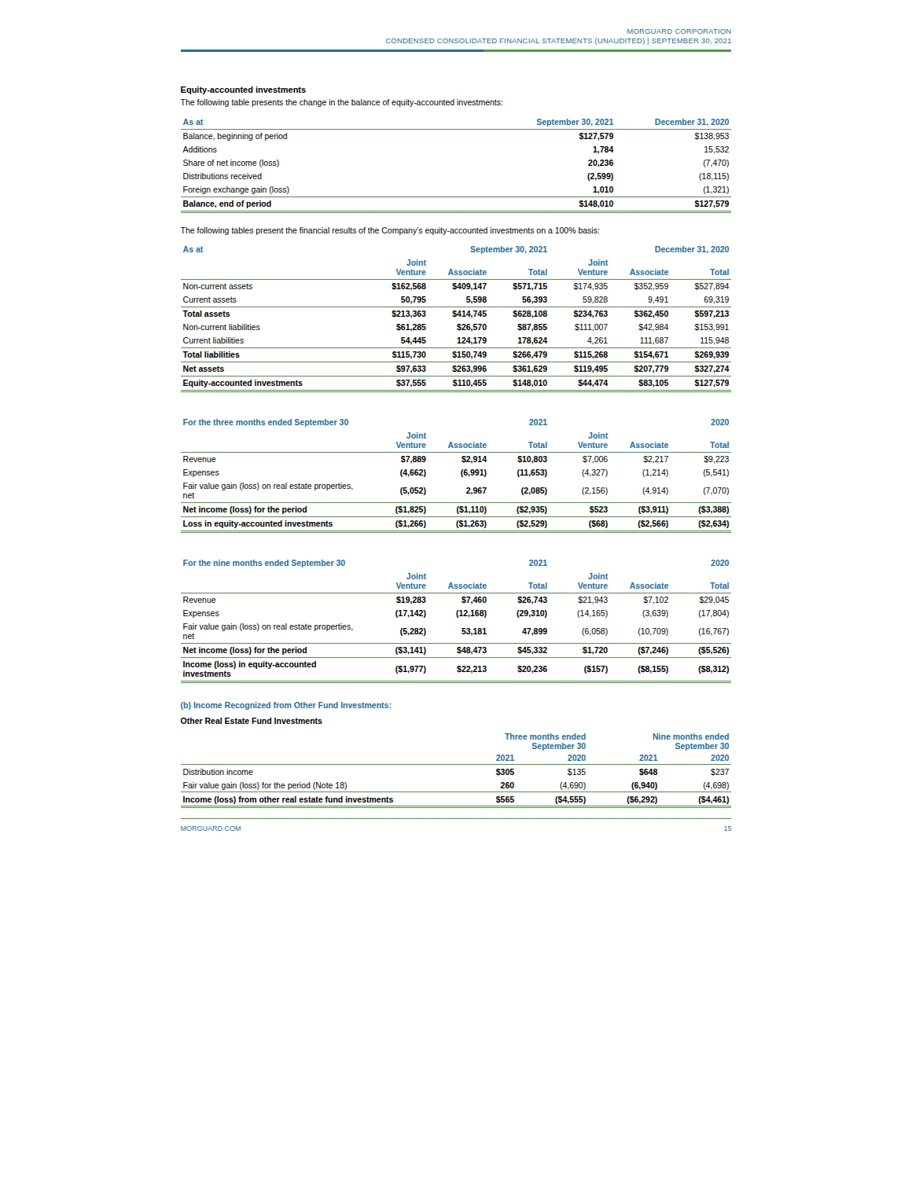MORGUARD CORPORATION
CONDENSED CONSOLIDATED FINANCIAL STATEMENTS (UNAUDITED) | SEPTEMBER 30, 2021
Equity-accounted investments
The following table presents the change in the balance of equity-accounted investments:
| As at | September 30, 2021 | December 31, 2020 |
| --- | --- | --- |
| Balance, beginning of period | $127,579 | $138,953 |
| Additions | 1,784 | 15,532 |
| Share of net income (loss) | 20,236 | (7,470) |
| Distributions received | (2,599) | (18,115) |
| Foreign exchange gain (loss) | 1,010 | (1,321) |
| Balance, end of period | $148,010 | $127,579 |
The following tables present the financial results of the Company’s equity-accounted investments on a 100% basis:
| As at | September 30, 2021 | December 31, 2020 |
| --- | --- | --- |
| | Joint | | | Joint | | |
| | Venture | Associate | Total | Venture | Associate | Total |
| Non-current assets | $162,568 | $409,147 | $571,715 | $174,935 | $352,959 | $527,894 |
| Current assets | 50,795 | 5,598 | 56,393 | 59,828 | 9,491 | 69,319 |
| Total assets | $213,363 | $414,745 | $628,108 | $234,763 | $362,450 | $597,213 |
| Non-current liabilities | $61,285 | $26,570 | $87,855 | $111,007 | $42,984 | $153,991 |
| Current liabilities | 54,445 | 124,179 | 178,624 | 4,261 | 111,687 | 115,948 |
| Total liabilities | $115,730 | $150,749 | $266,479 | $115,268 | $154,671 | $269,939 |
| Net assets | $97,633 | $263,996 | $361,629 | $119,495 | $207,779 | $327,274 |
| Equity-accounted investments | $37,555 | $110,455 | $148,010 | $44,474 | $83,105 | $127,579 |
| For the three months ended September 30 | | | 2021 | | | 2020 |
| --- | --- | --- | --- | --- | --- | --- |
| | Joint | | | Joint | | |
| | Venture | Associate | Total | Venture | Associate | Total |
| Revenue | $7,889 | $2,914 | $10,803 | $7,006 | $2,217 | $9,223 |
| Expenses | (4,662) | (6,991) | (11,653) | (4,327) | (1,214) | (5,541) |
| Fair value gain (loss) on real estate properties, net | (5,052) | 2,967 | (2,085) | (2,156) | (4,914) | (7,070) |
| Net income (loss) for the period | ($1,825) | ($1,110) | ($2,935) | $523 | ($3,911) | ($3,388) |
| Loss in equity-accounted investments | ($1,266) | ($1,263) | ($2,529) | ($68) | ($2,566) | ($2,634) |
| For the nine months ended September 30 | | | 2021 | | | 2020 |
| --- | --- | --- | --- | --- | --- | --- |
| | Joint | | | Joint | | |
| | Venture | Associate | Total | Venture | Associate | Total |
| Revenue | $19,283 | $7,460 | $26,743 | $21,943 | $7,102 | $29,045 |
| Expenses | (17,142) | (12,168) | (29,310) | (14,165) | (3,639) | (17,804) |
| Fair value gain (loss) on real estate properties, net | (5,282) | 53,181 | 47,899 | (6,058) | (10,709) | (16,767) |
| Net income (loss) for the period | ($3,141) | $48,473 | $45,332 | $1,720 | ($7,246) | ($5,526) |
| Income (loss) in equity-accounted investments | ($1,977) | $22,213 | $20,236 | ($157) | ($8,155) | ($8,312) |
(b) Income Recognized from Other Fund Investments:
Other Real Estate Fund Investments
| | Three months ended September 30 | Nine months ended September 30 |
| --- | --- | --- |
| | 2021 | 2020 | 2021 | 2020 |
| Distribution income | $305 | $135 | $648 | $237 |
| Fair value gain (loss) for the period (Note 18) | 260 | (4,690) | (6,940) | (4,698) |
| Income (loss) from other real estate fund investments | $565 | ($4,555) | ($6,292) | ($4,461) |
MORGUARD.COM 15